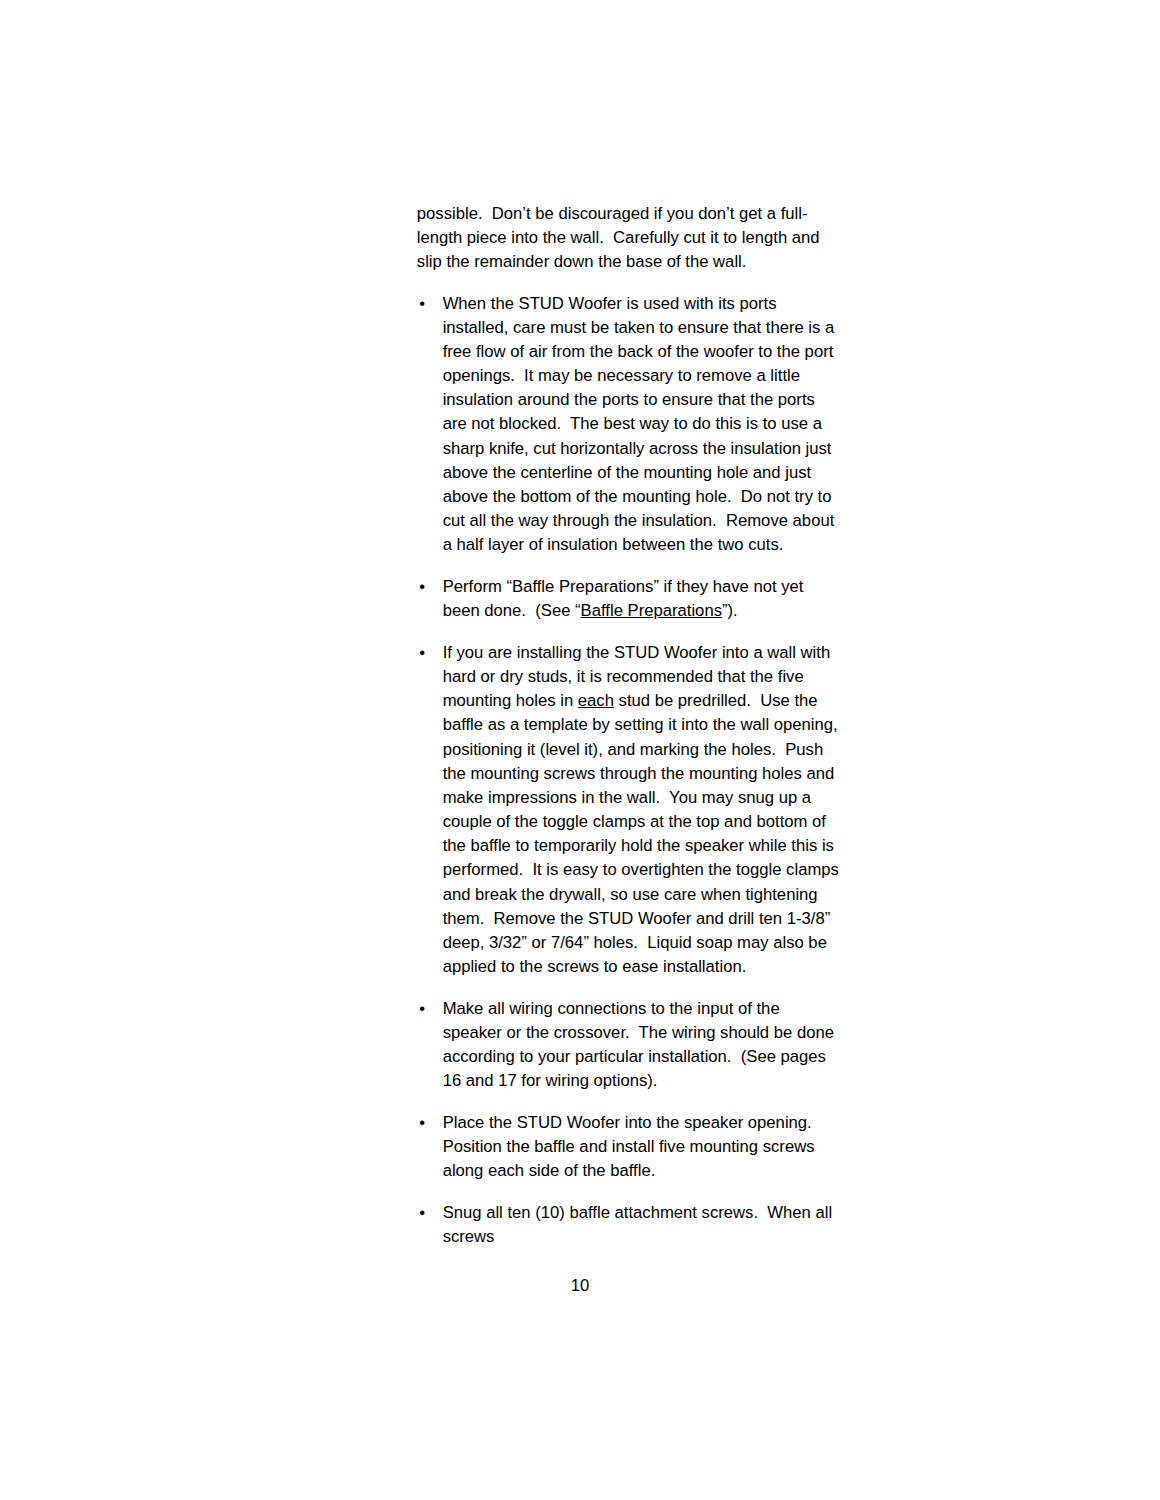possible. Don’t be discouraged if you don’t get a full-length piece into the wall. Carefully cut it to length and slip the remainder down the base of the wall.
When the STUD Woofer is used with its ports installed, care must be taken to ensure that there is a free flow of air from the back of the woofer to the port openings. It may be necessary to remove a little insulation around the ports to ensure that the ports are not blocked. The best way to do this is to use a sharp knife, cut horizontally across the insulation just above the centerline of the mounting hole and just above the bottom of the mounting hole. Do not try to cut all the way through the insulation. Remove about a half layer of insulation between the two cuts.
Perform “Baffle Preparations” if they have not yet been done. (See “Baffle Preparations”).
If you are installing the STUD Woofer into a wall with hard or dry studs, it is recommended that the five mounting holes in each stud be predrilled. Use the baffle as a template by setting it into the wall opening, positioning it (level it), and marking the holes. Push the mounting screws through the mounting holes and make impressions in the wall. You may snug up a couple of the toggle clamps at the top and bottom of the baffle to temporarily hold the speaker while this is performed. It is easy to overtighten the toggle clamps and break the drywall, so use care when tightening them. Remove the STUD Woofer and drill ten 1-3/8” deep, 3/32” or 7/64” holes. Liquid soap may also be applied to the screws to ease installation.
Make all wiring connections to the input of the speaker or the crossover. The wiring should be done according to your particular installation. (See pages 16 and 17 for wiring options).
Place the STUD Woofer into the speaker opening. Position the baffle and install five mounting screws along each side of the baffle.
Snug all ten (10) baffle attachment screws. When all screws
10